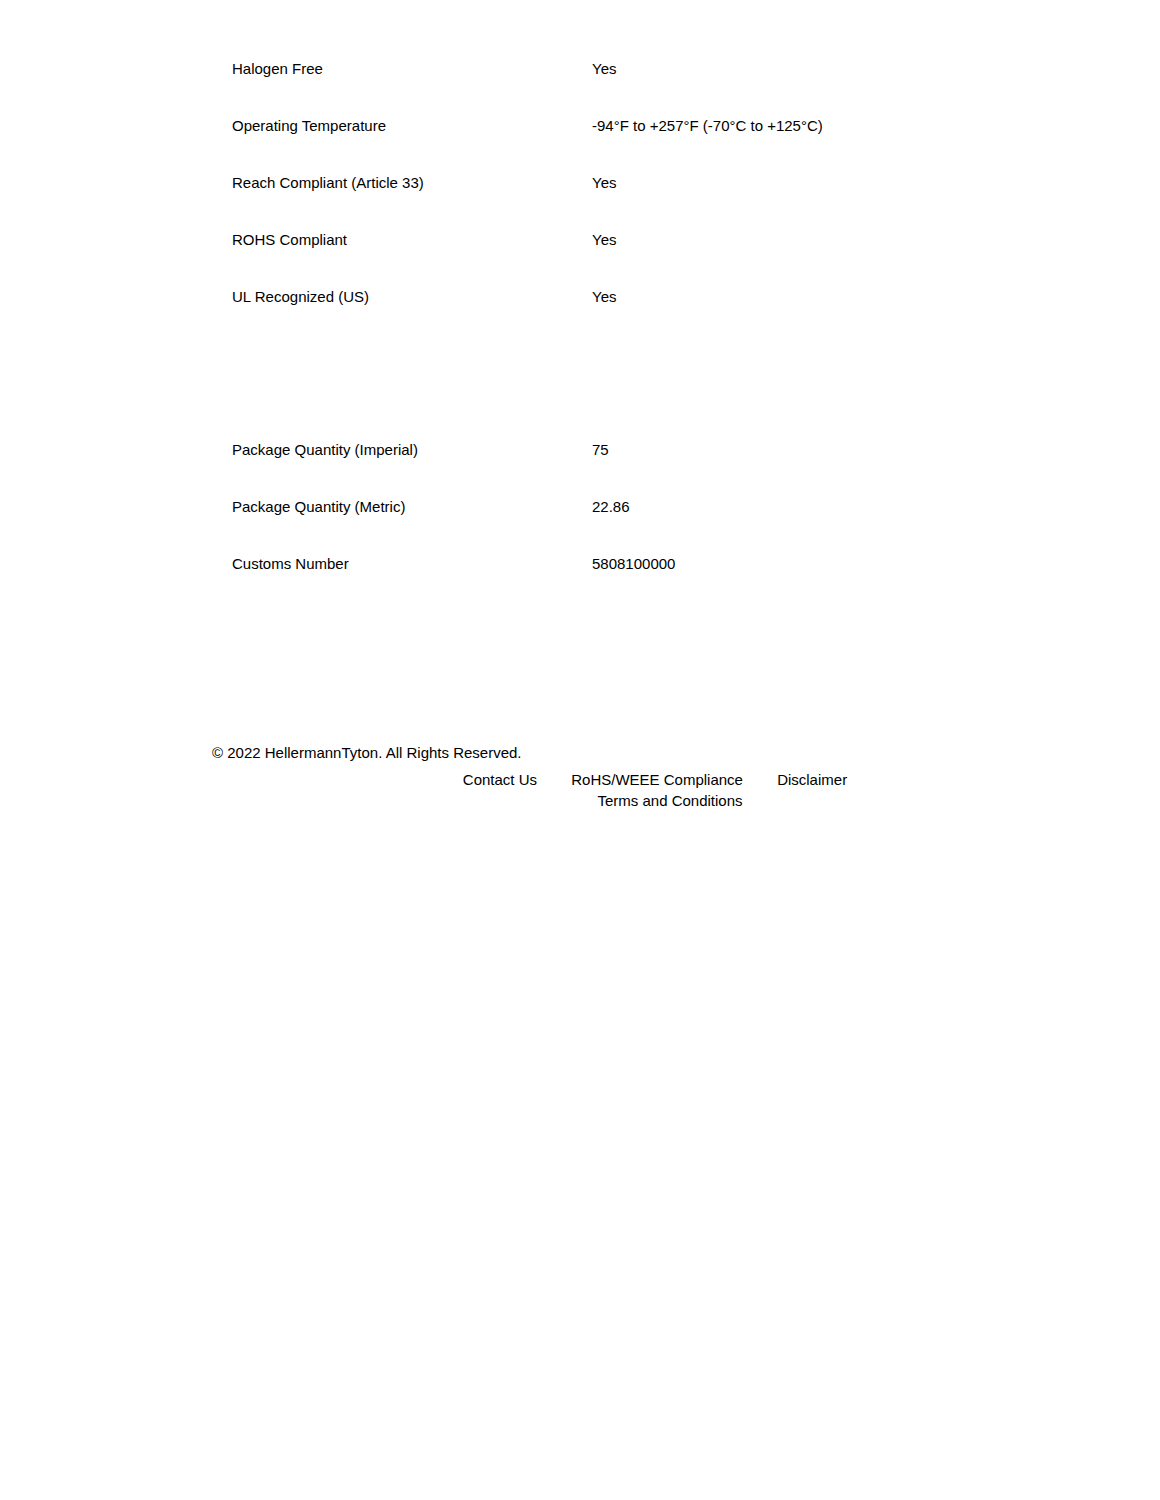| Halogen Free | Yes |
| Operating Temperature | -94°F to +257°F (-70°C to +125°C) |
| Reach Compliant (Article 33) | Yes |
| ROHS Compliant | Yes |
| UL Recognized (US) | Yes |
| Package Quantity (Imperial) | 75 |
| Package Quantity (Metric) | 22.86 |
| Customs Number | 5808100000 |
© 2022 HellermannTyton. All Rights Reserved.
Contact Us RoHS/WEEE Compliance Disclaimer Terms and Conditions